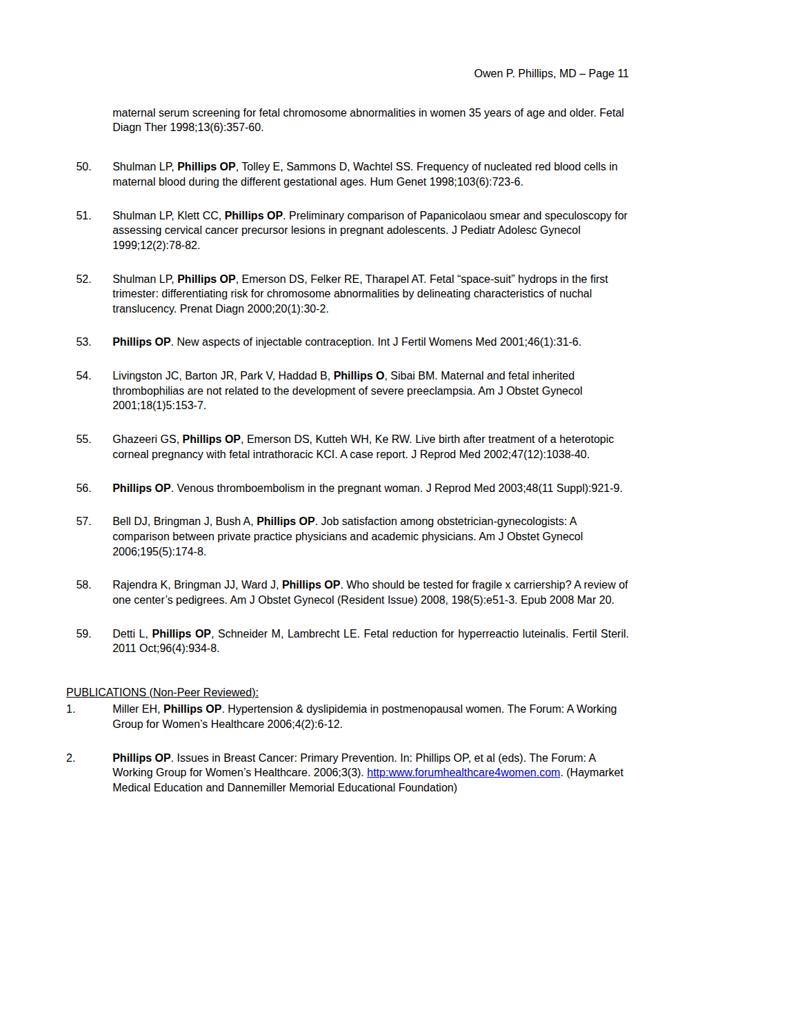Owen P. Phillips, MD – Page 11
maternal serum screening for fetal chromosome abnormalities in women 35 years of age and older. Fetal Diagn Ther 1998;13(6):357-60.
50. Shulman LP, Phillips OP, Tolley E, Sammons D, Wachtel SS. Frequency of nucleated red blood cells in maternal blood during the different gestational ages. Hum Genet 1998;103(6):723-6.
51. Shulman LP, Klett CC, Phillips OP. Preliminary comparison of Papanicolaou smear and speculoscopy for assessing cervical cancer precursor lesions in pregnant adolescents. J Pediatr Adolesc Gynecol 1999;12(2):78-82.
52. Shulman LP, Phillips OP, Emerson DS, Felker RE, Tharapel AT. Fetal “space-suit” hydrops in the first trimester: differentiating risk for chromosome abnormalities by delineating characteristics of nuchal translucency. Prenat Diagn 2000;20(1):30-2.
53. Phillips OP. New aspects of injectable contraception. Int J Fertil Womens Med 2001;46(1):31-6.
54. Livingston JC, Barton JR, Park V, Haddad B, Phillips O, Sibai BM. Maternal and fetal inherited thrombophilias are not related to the development of severe preeclampsia. Am J Obstet Gynecol 2001;18(1)5:153-7.
55. Ghazeeri GS, Phillips OP, Emerson DS, Kutteh WH, Ke RW. Live birth after treatment of a heterotopic corneal pregnancy with fetal intrathoracic KCI. A case report. J Reprod Med 2002;47(12):1038-40.
56. Phillips OP. Venous thromboembolism in the pregnant woman. J Reprod Med 2003;48(11 Suppl):921-9.
57. Bell DJ, Bringman J, Bush A, Phillips OP. Job satisfaction among obstetrician-gynecologists: A comparison between private practice physicians and academic physicians. Am J Obstet Gynecol 2006;195(5):174-8.
58. Rajendra K, Bringman JJ, Ward J, Phillips OP. Who should be tested for fragile x carriership? A review of one center’s pedigrees. Am J Obstet Gynecol (Resident Issue) 2008, 198(5):e51-3. Epub 2008 Mar 20.
59. Detti L, Phillips OP, Schneider M, Lambrecht LE. Fetal reduction for hyperreactio luteinalis. Fertil Steril. 2011 Oct;96(4):934-8.
PUBLICATIONS (Non-Peer Reviewed):
1. Miller EH, Phillips OP. Hypertension & dyslipidemia in postmenopausal women. The Forum: A Working Group for Women’s Healthcare 2006;4(2):6-12.
2. Phillips OP. Issues in Breast Cancer: Primary Prevention. In: Phillips OP, et al (eds). The Forum: A Working Group for Women’s Healthcare. 2006;3(3). http:www.forumhealthcare4women.com. (Haymarket Medical Education and Dannemiller Memorial Educational Foundation)